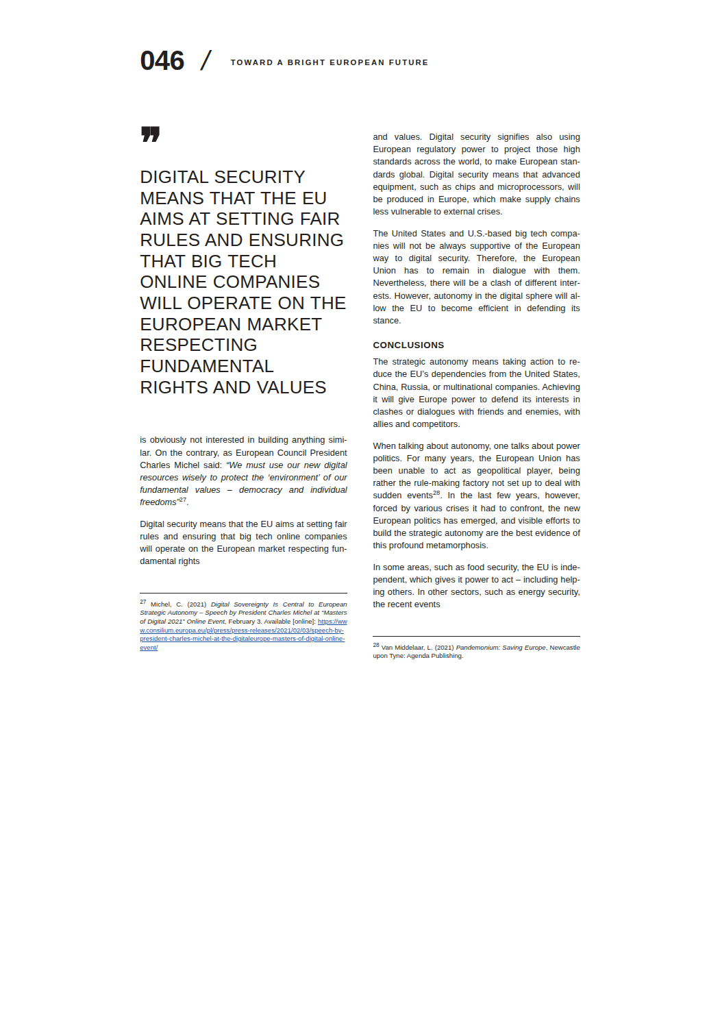046
/
Toward a bright European future
❞
Digital security means that the EU aims at setting fair rules and ensuring that big tech online companies will operate on the European market respecting fundamental rights and values
is obviously not interested in building anything similar. On the contrary, as European Council President Charles Michel said: “We must use our new digital resources wisely to protect the ‘environment’ of our fundamental values – democracy and individual freedoms”27.
Digital security means that the EU aims at setting fair rules and ensuring that big tech online companies will operate on the European market respecting fundamental rights
27 Michel, C. (2021) Digital Sovereignty Is Central to European Strategic Autonomy – Speech by President Charles Michel at “Masters of Digital 2021” Online Event, February 3. Available [online]: https://www.consilium.europa.eu/pl/press/press-releases/2021/02/03/speech-by-president-charles-michel-at-the-digitaleurope-masters-of-digital-online-event/
and values. Digital security signifies also using European regulatory power to project those high standards across the world, to make European standards global. Digital security means that advanced equipment, such as chips and microprocessors, will be produced in Europe, which make supply chains less vulnerable to external crises.
The United States and U.S.-based big tech companies will not be always supportive of the European way to digital security. Therefore, the European Union has to remain in dialogue with them. Nevertheless, there will be a clash of different interests. However, autonomy in the digital sphere will allow the EU to become efficient in defending its stance.
Conclusions
The strategic autonomy means taking action to reduce the EU’s dependencies from the United States, China, Russia, or multinational companies. Achieving it will give Europe power to defend its interests in clashes or dialogues with friends and enemies, with allies and competitors.
When talking about autonomy, one talks about power politics. For many years, the European Union has been unable to act as geopolitical player, being rather the rule-making factory not set up to deal with sudden events28. In the last few years, however, forced by various crises it had to confront, the new European politics has emerged, and visible efforts to build the strategic autonomy are the best evidence of this profound metamorphosis.
In some areas, such as food security, the EU is independent, which gives it power to act – including helping others. In other sectors, such as energy security, the recent events
28 Van Middelaar, L. (2021) Pandemonium: Saving Europe, Newcastle upon Tyne: Agenda Publishing.